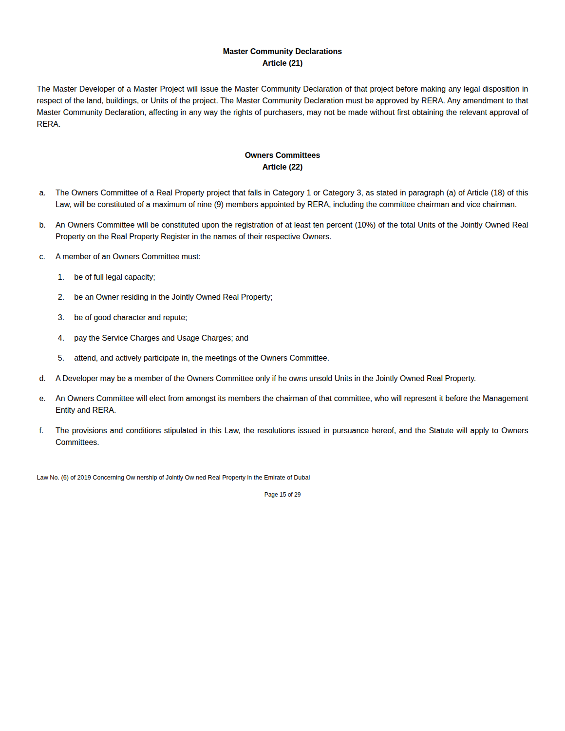Master Community Declarations
Article (21)
The Master Developer of a Master Project will issue the Master Community Declaration of that project before making any legal disposition in respect of the land, buildings, or Units of the project. The Master Community Declaration must be approved by RERA. Any amendment to that Master Community Declaration, affecting in any way the rights of purchasers, may not be made without first obtaining the relevant approval of RERA.
Owners Committees
Article (22)
The Owners Committee of a Real Property project that falls in Category 1 or Category 3, as stated in paragraph (a) of Article (18) of this Law, will be constituted of a maximum of nine (9) members appointed by RERA, including the committee chairman and vice chairman.
An Owners Committee will be constituted upon the registration of at least ten percent (10%) of the total Units of the Jointly Owned Real Property on the Real Property Register in the names of their respective Owners.
A member of an Owners Committee must:
be of full legal capacity;
be an Owner residing in the Jointly Owned Real Property;
be of good character and repute;
pay the Service Charges and Usage Charges; and
attend, and actively participate in, the meetings of the Owners Committee.
A Developer may be a member of the Owners Committee only if he owns unsold Units in the Jointly Owned Real Property.
An Owners Committee will elect from amongst its members the chairman of that committee, who will represent it before the Management Entity and RERA.
The provisions and conditions stipulated in this Law, the resolutions issued in pursuance hereof, and the Statute will apply to Owners Committees.
Law No. (6) of 2019 Concerning Ow nership of Jointly Ow ned Real Property in the Emirate of Dubai
Page 15 of 29